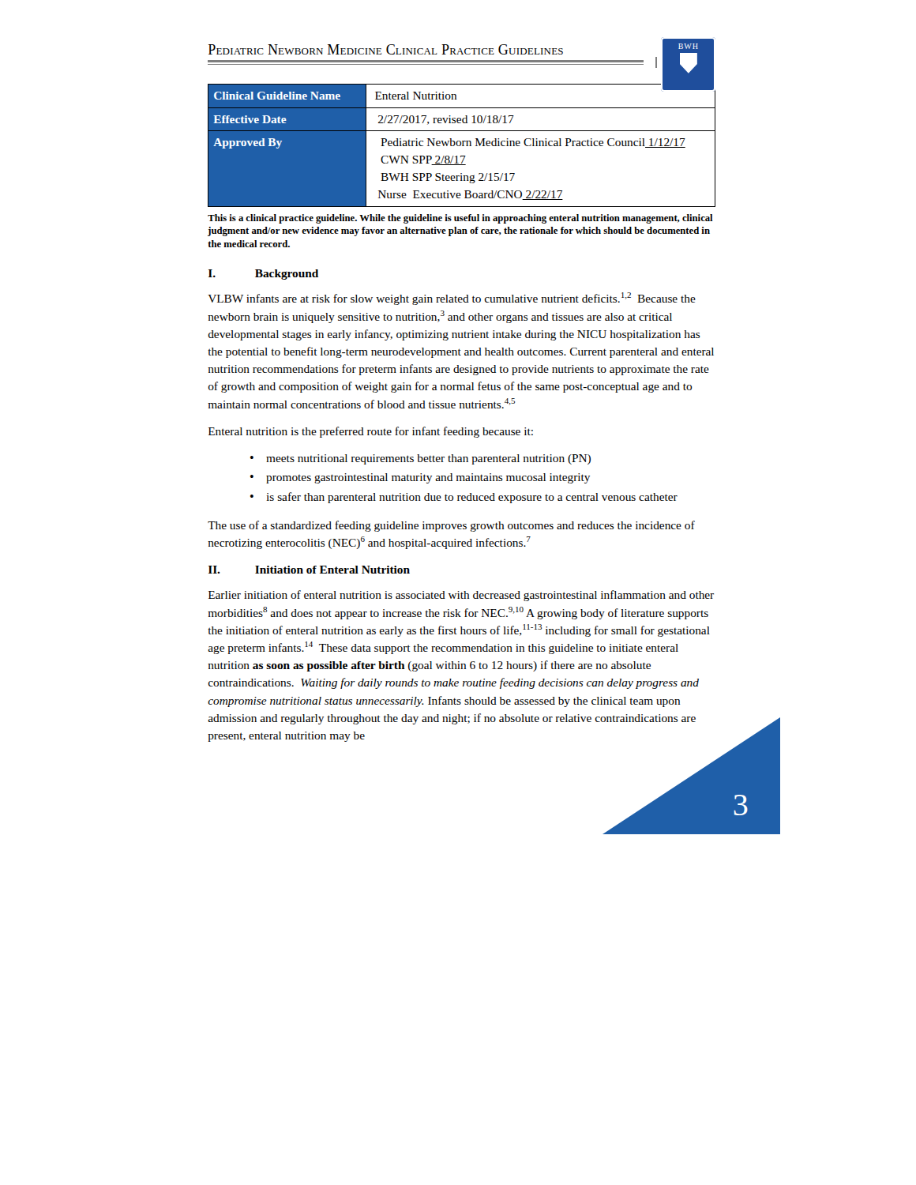Pediatric Newborn Medicine Clinical Practice Guidelines
| Clinical Guideline Name | Enteral Nutrition |
| Effective Date | 2/27/2017, revised 10/18/17 |
| Approved By | Pediatric Newborn Medicine Clinical Practice Council 1/12/17 CWN SPP 2/8/17 BWH SPP Steering 2/15/17 Nurse Executive Board/CNO 2/22/17 |
This is a clinical practice guideline. While the guideline is useful in approaching enteral nutrition management, clinical judgment and/or new evidence may favor an alternative plan of care, the rationale for which should be documented in the medical record.
I. Background
VLBW infants are at risk for slow weight gain related to cumulative nutrient deficits.1,2 Because the newborn brain is uniquely sensitive to nutrition,3 and other organs and tissues are also at critical developmental stages in early infancy, optimizing nutrient intake during the NICU hospitalization has the potential to benefit long-term neurodevelopment and health outcomes. Current parenteral and enteral nutrition recommendations for preterm infants are designed to provide nutrients to approximate the rate of growth and composition of weight gain for a normal fetus of the same post-conceptual age and to maintain normal concentrations of blood and tissue nutrients.4,5
Enteral nutrition is the preferred route for infant feeding because it:
meets nutritional requirements better than parenteral nutrition (PN)
promotes gastrointestinal maturity and maintains mucosal integrity
is safer than parenteral nutrition due to reduced exposure to a central venous catheter
The use of a standardized feeding guideline improves growth outcomes and reduces the incidence of necrotizing enterocolitis (NEC)6 and hospital-acquired infections.7
II. Initiation of Enteral Nutrition
Earlier initiation of enteral nutrition is associated with decreased gastrointestinal inflammation and other morbidities8 and does not appear to increase the risk for NEC.9,10 A growing body of literature supports the initiation of enteral nutrition as early as the first hours of life,11-13 including for small for gestational age preterm infants.14 These data support the recommendation in this guideline to initiate enteral nutrition as soon as possible after birth (goal within 6 to 12 hours) if there are no absolute contraindications. Waiting for daily rounds to make routine feeding decisions can delay progress and compromise nutritional status unnecessarily. Infants should be assessed by the clinical team upon admission and regularly throughout the day and night; if no absolute or relative contraindications are present, enteral nutrition may be
3